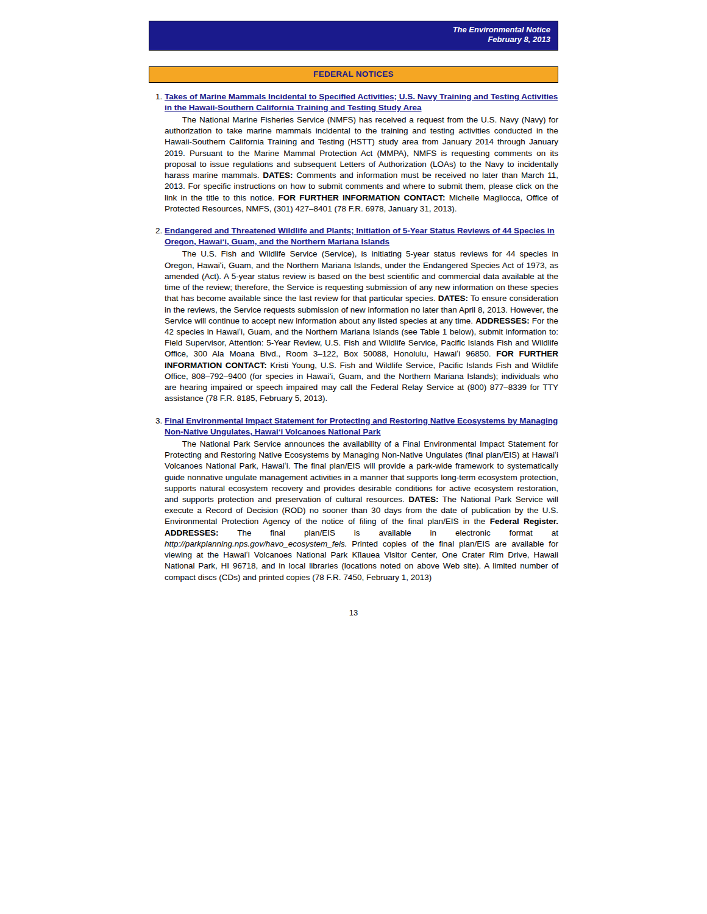The Environmental Notice
February 8, 2013
FEDERAL NOTICES
Takes of Marine Mammals Incidental to Specified Activities; U.S. Navy Training and Testing Activities in the Hawaii-Southern California Training and Testing Study Area
The National Marine Fisheries Service (NMFS) has received a request from the U.S. Navy (Navy) for authorization to take marine mammals incidental to the training and testing activities conducted in the Hawaii-Southern California Training and Testing (HSTT) study area from January 2014 through January 2019. Pursuant to the Marine Mammal Protection Act (MMPA), NMFS is requesting comments on its proposal to issue regulations and subsequent Letters of Authorization (LOAs) to the Navy to incidentally harass marine mammals. DATES: Comments and information must be received no later than March 11, 2013. For specific instructions on how to submit comments and where to submit them, please click on the link in the title to this notice. FOR FURTHER INFORMATION CONTACT: Michelle Magliocca, Office of Protected Resources, NMFS, (301) 427–8401 (78 F.R. 6978, January 31, 2013).
Endangered and Threatened Wildlife and Plants; Initiation of 5-Year Status Reviews of 44 Species in Oregon, Hawaiʻi, Guam, and the Northern Mariana Islands
The U.S. Fish and Wildlife Service (Service), is initiating 5-year status reviews for 44 species in Oregon, Hawaiʻi, Guam, and the Northern Mariana Islands, under the Endangered Species Act of 1973, as amended (Act). A 5-year status review is based on the best scientific and commercial data available at the time of the review; therefore, the Service is requesting submission of any new information on these species that has become available since the last review for that particular species. DATES: To ensure consideration in the reviews, the Service requests submission of new information no later than April 8, 2013. However, the Service will continue to accept new information about any listed species at any time. ADDRESSES: For the 42 species in Hawaiʻi, Guam, and the Northern Mariana Islands (see Table 1 below), submit information to: Field Supervisor, Attention: 5-Year Review, U.S. Fish and Wildlife Service, Pacific Islands Fish and Wildlife Office, 300 Ala Moana Blvd., Room 3–122, Box 50088, Honolulu, Hawaiʻi 96850. FOR FURTHER INFORMATION CONTACT: Kristi Young, U.S. Fish and Wildlife Service, Pacific Islands Fish and Wildlife Office, 808–792–9400 (for species in Hawaiʻi, Guam, and the Northern Mariana Islands); individuals who are hearing impaired or speech impaired may call the Federal Relay Service at (800) 877–8339 for TTY assistance (78 F.R. 8185, February 5, 2013).
Final Environmental Impact Statement for Protecting and Restoring Native Ecosystems by Managing Non-Native Ungulates, Hawaiʻi Volcanoes National Park
The National Park Service announces the availability of a Final Environmental Impact Statement for Protecting and Restoring Native Ecosystems by Managing Non-Native Ungulates (final plan/EIS) at Hawaiʻi Volcanoes National Park, Hawaiʻi. The final plan/EIS will provide a park-wide framework to systematically guide nonnative ungulate management activities in a manner that supports long-term ecosystem protection, supports natural ecosystem recovery and provides desirable conditions for active ecosystem restoration, and supports protection and preservation of cultural resources. DATES: The National Park Service will execute a Record of Decision (ROD) no sooner than 30 days from the date of publication by the U.S. Environmental Protection Agency of the notice of filing of the final plan/EIS in the Federal Register. ADDRESSES: The final plan/EIS is available in electronic format at http://parkplanning.nps.gov/havo_ecosystem_feis. Printed copies of the final plan/EIS are available for viewing at the Hawaiʻi Volcanoes National Park Kīlauea Visitor Center, One Crater Rim Drive, Hawaii National Park, HI 96718, and in local libraries (locations noted on above Web site). A limited number of compact discs (CDs) and printed copies (78 F.R. 7450, February 1, 2013)
13